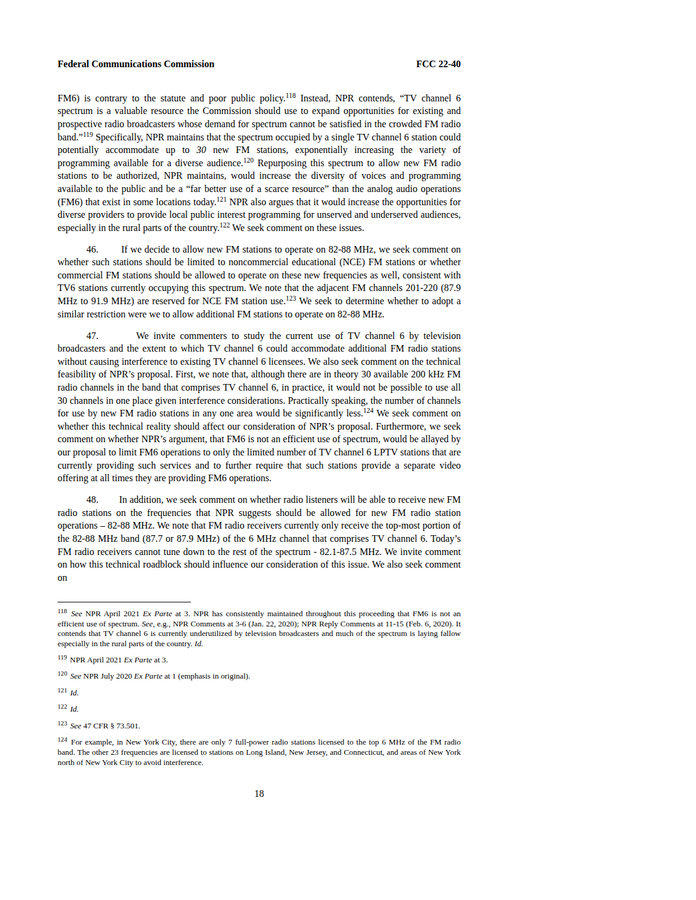Federal Communications Commission
FCC 22-40
FM6) is contrary to the statute and poor public policy.118 Instead, NPR contends, “TV channel 6 spectrum is a valuable resource the Commission should use to expand opportunities for existing and prospective radio broadcasters whose demand for spectrum cannot be satisfied in the crowded FM radio band.”119 Specifically, NPR maintains that the spectrum occupied by a single TV channel 6 station could potentially accommodate up to 30 new FM stations, exponentially increasing the variety of programming available for a diverse audience.120 Repurposing this spectrum to allow new FM radio stations to be authorized, NPR maintains, would increase the diversity of voices and programming available to the public and be a “far better use of a scarce resource” than the analog audio operations (FM6) that exist in some locations today.121 NPR also argues that it would increase the opportunities for diverse providers to provide local public interest programming for unserved and underserved audiences, especially in the rural parts of the country.122 We seek comment on these issues.
46. If we decide to allow new FM stations to operate on 82-88 MHz, we seek comment on whether such stations should be limited to noncommercial educational (NCE) FM stations or whether commercial FM stations should be allowed to operate on these new frequencies as well, consistent with TV6 stations currently occupying this spectrum. We note that the adjacent FM channels 201-220 (87.9 MHz to 91.9 MHz) are reserved for NCE FM station use.123 We seek to determine whether to adopt a similar restriction were we to allow additional FM stations to operate on 82-88 MHz.
47. We invite commenters to study the current use of TV channel 6 by television broadcasters and the extent to which TV channel 6 could accommodate additional FM radio stations without causing interference to existing TV channel 6 licensees. We also seek comment on the technical feasibility of NPR’s proposal. First, we note that, although there are in theory 30 available 200 kHz FM radio channels in the band that comprises TV channel 6, in practice, it would not be possible to use all 30 channels in one place given interference considerations. Practically speaking, the number of channels for use by new FM radio stations in any one area would be significantly less.124 We seek comment on whether this technical reality should affect our consideration of NPR’s proposal. Furthermore, we seek comment on whether NPR’s argument, that FM6 is not an efficient use of spectrum, would be allayed by our proposal to limit FM6 operations to only the limited number of TV channel 6 LPTV stations that are currently providing such services and to further require that such stations provide a separate video offering at all times they are providing FM6 operations.
48. In addition, we seek comment on whether radio listeners will be able to receive new FM radio stations on the frequencies that NPR suggests should be allowed for new FM radio station operations – 82-88 MHz. We note that FM radio receivers currently only receive the top-most portion of the 82-88 MHz band (87.7 or 87.9 MHz) of the 6 MHz channel that comprises TV channel 6. Today’s FM radio receivers cannot tune down to the rest of the spectrum - 82.1-87.5 MHz. We invite comment on how this technical roadblock should influence our consideration of this issue. We also seek comment on
118 See NPR April 2021 Ex Parte at 3. NPR has consistently maintained throughout this proceeding that FM6 is not an efficient use of spectrum. See, e.g., NPR Comments at 3-6 (Jan. 22, 2020); NPR Reply Comments at 11-15 (Feb. 6, 2020). It contends that TV channel 6 is currently underutilized by television broadcasters and much of the spectrum is laying fallow especially in the rural parts of the country. Id.
119 NPR April 2021 Ex Parte at 3.
120 See NPR July 2020 Ex Parte at 1 (emphasis in original).
121 Id.
122 Id.
123 See 47 CFR § 73.501.
124 For example, in New York City, there are only 7 full-power radio stations licensed to the top 6 MHz of the FM radio band. The other 23 frequencies are licensed to stations on Long Island, New Jersey, and Connecticut, and areas of New York north of New York City to avoid interference.
18